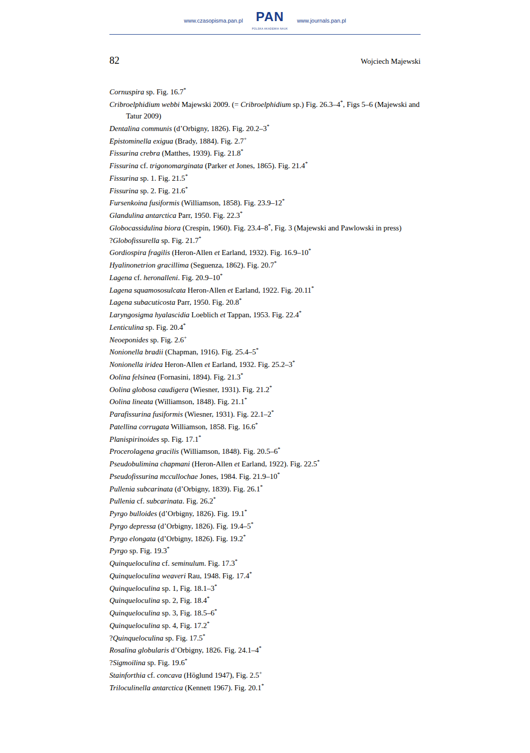www.czasopisma.pan.pl PAN
POLSKA AKADEMIA NAUK www.journals.pan.pl
82 Wojciech Majewski
Cornuspira sp. Fig. 16.7*
Cribroelphidium webbi Majewski 2009. (= Cribroelphidium sp.) Fig. 26.3–4*, Figs 5–6 (Majewski and Tatur 2009)
Dentalina communis (d’Orbigny, 1826). Fig. 20.2–3*
Epistominella exigua (Brady, 1884). Fig. 2.7+
Fissurina crebra (Matthes, 1939). Fig. 21.8*
Fissurina cf. trigonomarginata (Parker et Jones, 1865). Fig. 21.4*
Fissurina sp. 1. Fig. 21.5*
Fissurina sp. 2. Fig. 21.6*
Fursenkoina fusiformis (Williamson, 1858). Fig. 23.9–12*
Glandulina antarctica Parr, 1950. Fig. 22.3*
Globocassidulina biora (Crespin, 1960). Fig. 23.4–8*, Fig. 3 (Majewski and Pawlowski in press)
?Globofissurella sp. Fig. 21.7*
Gordiospira fragilis (Heron-Allen et Earland, 1932). Fig. 16.9–10*
Hyalinonetrion gracillima (Seguenza, 1862). Fig. 20.7*
Lagena cf. heronalleni. Fig. 20.9–10*
Lagena squamososulcata Heron-Allen et Earland, 1922. Fig. 20.11*
Lagena subacuticosta Parr, 1950. Fig. 20.8*
Laryngosigma hyalascidia Loeblich et Tappan, 1953. Fig. 22.4*
Lenticulina sp. Fig. 20.4*
Neoeponides sp. Fig. 2.6+
Nonionella bradii (Chapman, 1916). Fig. 25.4–5*
Nonionella iridea Heron-Allen et Earland, 1932. Fig. 25.2–3*
Oolina felsinea (Fornasini, 1894). Fig. 21.3*
Oolina globosa caudigera (Wiesner, 1931). Fig. 21.2*
Oolina lineata (Williamson, 1848). Fig. 21.1*
Parafissurina fusiformis (Wiesner, 1931). Fig. 22.1–2*
Patellina corrugata Williamson, 1858. Fig. 16.6*
Planispirinoides sp. Fig. 17.1*
Procerolagena gracilis (Williamson, 1848). Fig. 20.5–6*
Pseudobulimina chapmani (Heron-Allen et Earland, 1922). Fig. 22.5*
Pseudofissurina mccullochae Jones, 1984. Fig. 21.9–10*
Pullenia subcarinata (d’Orbigny, 1839). Fig. 26.1*
Pullenia cf. subcarinata. Fig. 26.2*
Pyrgo bulloides (d’Orbigny, 1826). Fig. 19.1*
Pyrgo depressa (d’Orbigny, 1826). Fig. 19.4–5*
Pyrgo elongata (d’Orbigny, 1826). Fig. 19.2*
Pyrgo sp. Fig. 19.3*
Quinqueloculina cf. seminulum. Fig. 17.3*
Quinqueloculina weaveri Rau, 1948. Fig. 17.4*
Quinqueloculina sp. 1, Fig. 18.1–3*
Quinqueloculina sp. 2, Fig. 18.4*
Quinqueloculina sp. 3, Fig. 18.5–6*
Quinqueloculina sp. 4, Fig. 17.2*
?Quinqueloculina sp. Fig. 17.5*
Rosalina globularis d’Orbigny, 1826. Fig. 24.1–4*
?Sigmoilina sp. Fig. 19.6*
Stainforthia cf. concava (Höglund 1947), Fig. 2.5+
Triloculinella antarctica (Kennett 1967). Fig. 20.1*